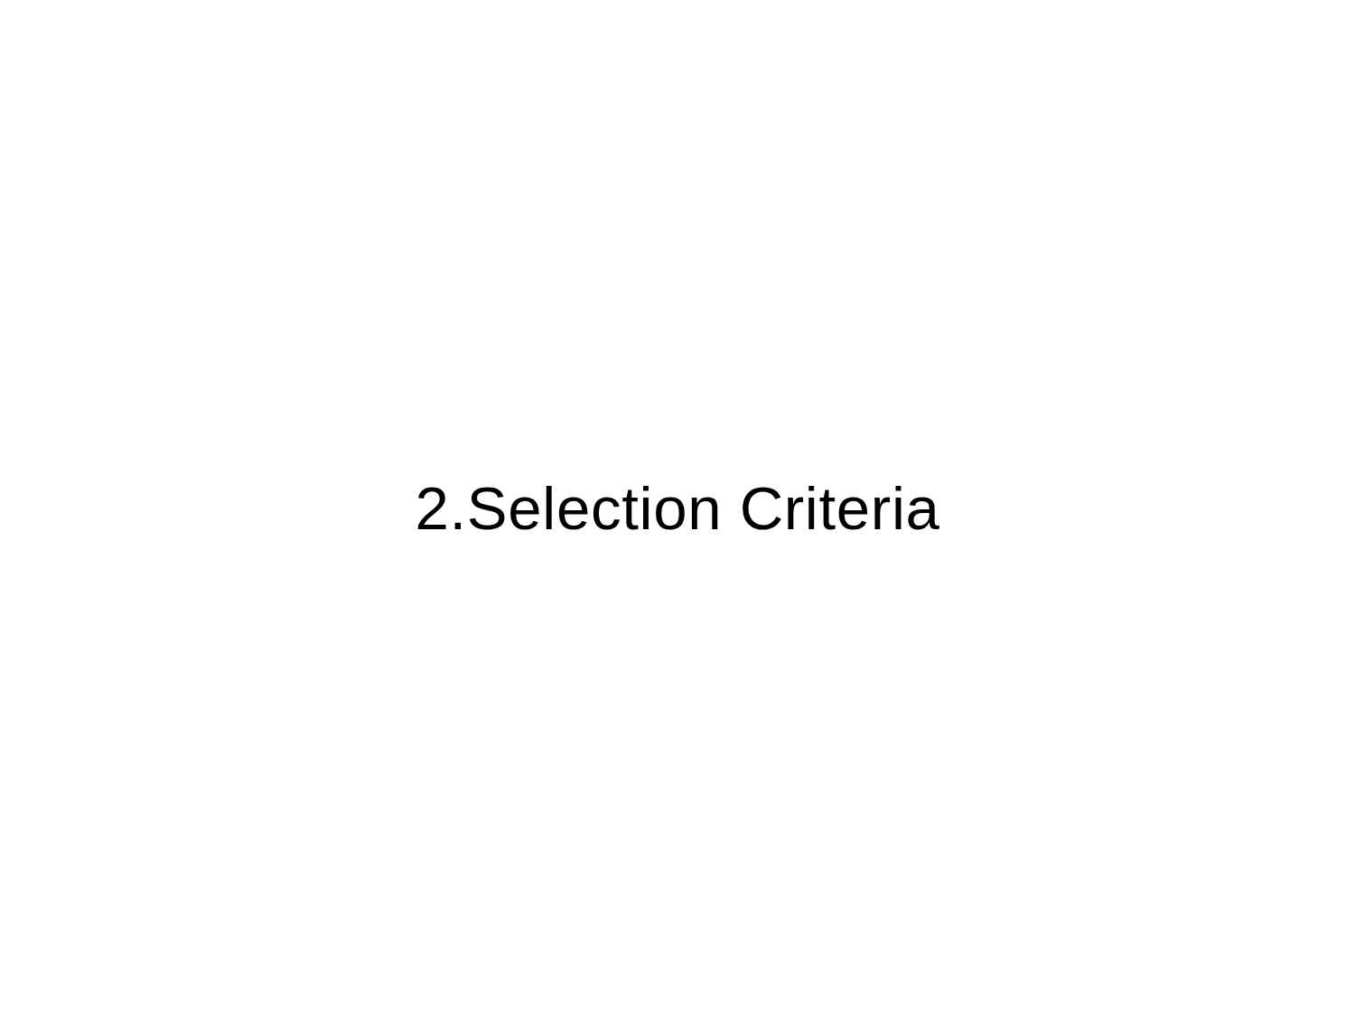2.Selection Criteria